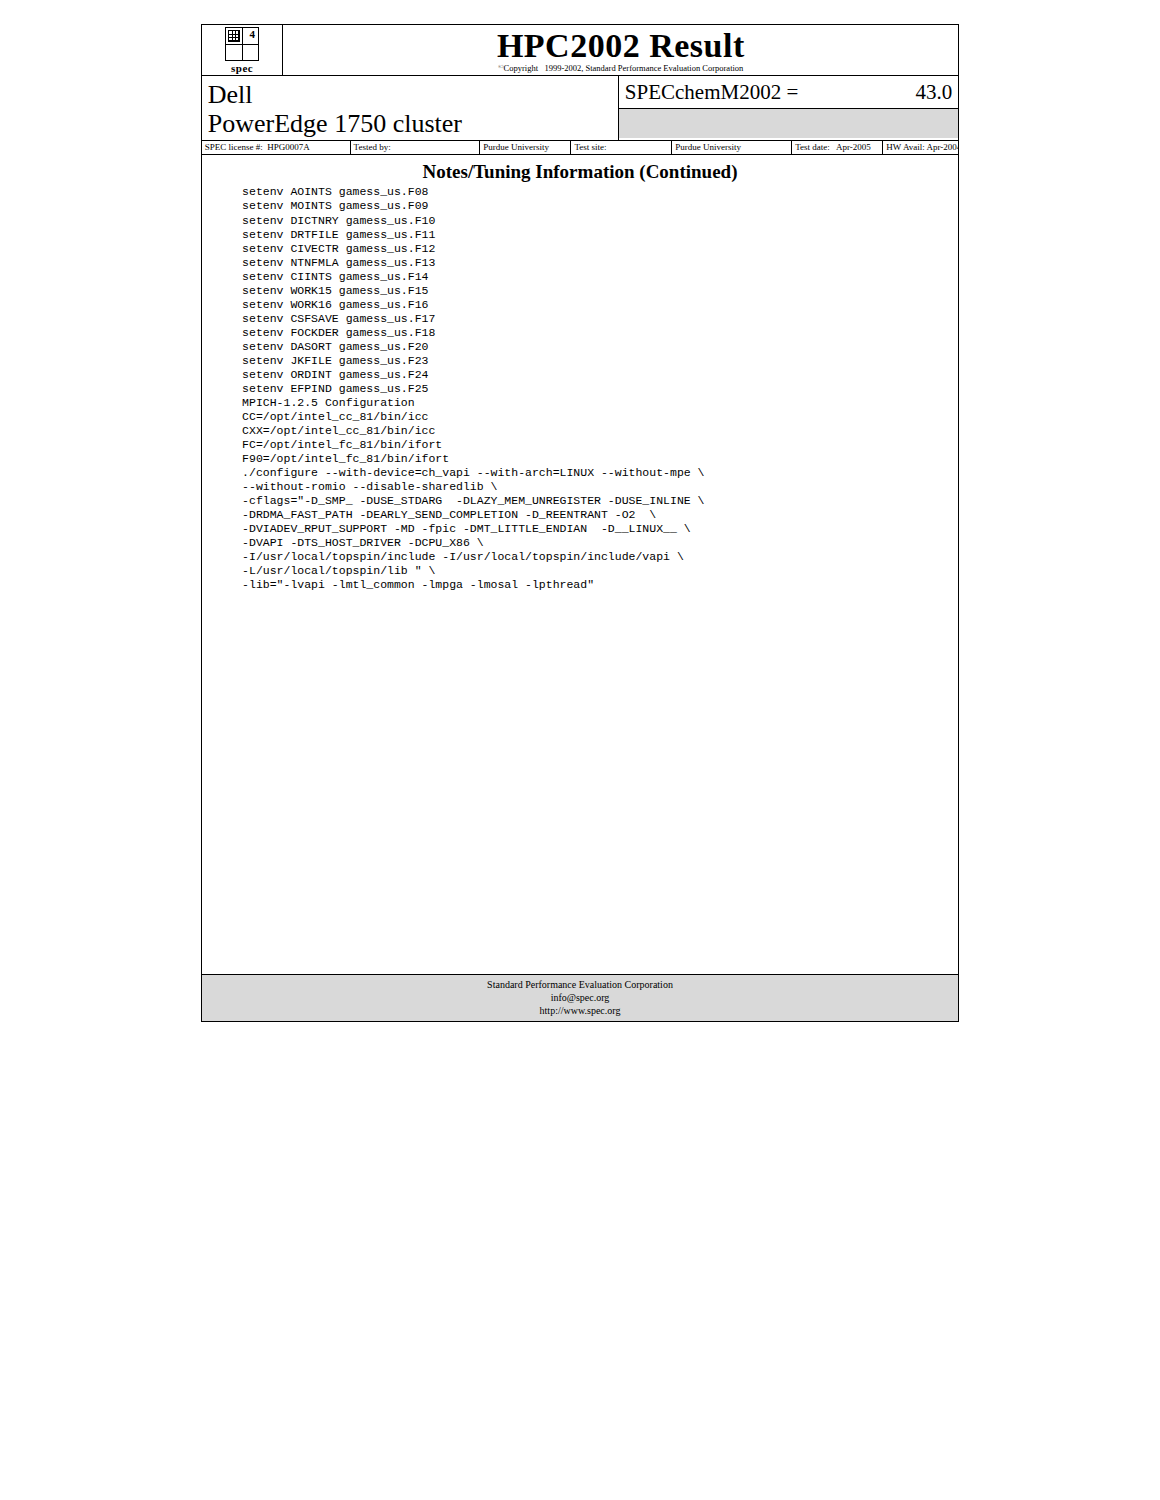4
spec
HPC2002 Result
©Copyright 1999-2002, Standard Performance Evaluation Corporation
Dell
PowerEdge 1750 cluster
SPECchemM2002 =
43.0
SPEC license #: HPG0007A
Tested by:
Purdue University
Test site:
Purdue University
Test date: Apr-2005
HW Avail: Apr-2004 SW Avail: Mar-2005
Notes/Tuning Information (Continued)
setenv AOINTS gamess_us.F08
setenv MOINTS gamess_us.F09
setenv DICTNRY gamess_us.F10
setenv DRTFILE gamess_us.F11
setenv CIVECTR gamess_us.F12
setenv NTNFMLA gamess_us.F13
setenv CIINTS gamess_us.F14
setenv WORK15 gamess_us.F15
setenv WORK16 gamess_us.F16
setenv CSFSAVE gamess_us.F17
setenv FOCKDER gamess_us.F18
setenv DASORT gamess_us.F20
setenv JKFILE gamess_us.F23
setenv ORDINT gamess_us.F24
setenv EFPIND gamess_us.F25
MPICH-1.2.5 Configuration
CC=/opt/intel_cc_81/bin/icc
CXX=/opt/intel_cc_81/bin/icc
FC=/opt/intel_fc_81/bin/ifort
F90=/opt/intel_fc_81/bin/ifort
./configure --with-device=ch_vapi --with-arch=LINUX --without-mpe \
--without-romio --disable-sharedlib \
-cflags="-D_SMP_ -DUSE_STDARG  -DLAZY_MEM_UNREGISTER -DUSE_INLINE \
-DRDMA_FAST_PATH -DEARLY_SEND_COMPLETION -D_REENTRANT -O2  \
-DVIADEV_RPUT_SUPPORT -MD -fpic -DMT_LITTLE_ENDIAN  -D__LINUX__ \
-DVAPI -DTS_HOST_DRIVER -DCPU_X86 \
-I/usr/local/topspin/include -I/usr/local/topspin/include/vapi \
-L/usr/local/topspin/lib " \
-lib="-lvapi -lmtl_common -lmpga -lmosal -lpthread"
Standard Performance Evaluation Corporation
info@spec.org
http://www.spec.org